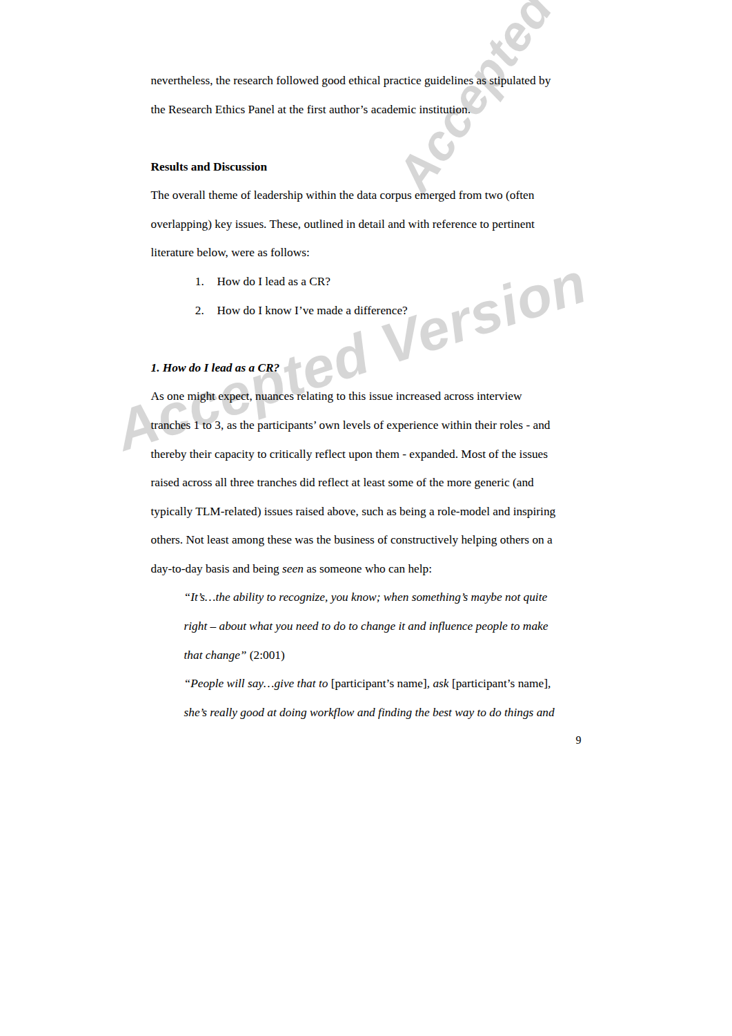Accepted Version Accepted Version
nevertheless, the research followed good ethical practice guidelines as stipulated by
the Research Ethics Panel at the first author’s academic institution.
Results and Discussion
The overall theme of leadership within the data corpus emerged from two (often
overlapping) key issues. These, outlined in detail and with reference to pertinent
literature below, were as follows:
How do I lead as a CR?
How do I know I’ve made a difference?
1. How do I lead as a CR?
As one might expect, nuances relating to this issue increased across interview
tranches 1 to 3, as the participants’ own levels of experience within their roles - and
thereby their capacity to critically reflect upon them - expanded. Most of the issues
raised across all three tranches did reflect at least some of the more generic (and
typically TLM-related) issues raised above, such as being a role-model and inspiring
others. Not least among these was the business of constructively helping others on a
day-to-day basis and being seen as someone who can help:
“It’s…the ability to recognize, you know; when something’s maybe not quite
right – about what you need to do to change it and influence people to make
that change” (2:001)
“People will say…give that to [participant’s name], ask [participant’s name],
she’s really good at doing workflow and finding the best way to do things and
9